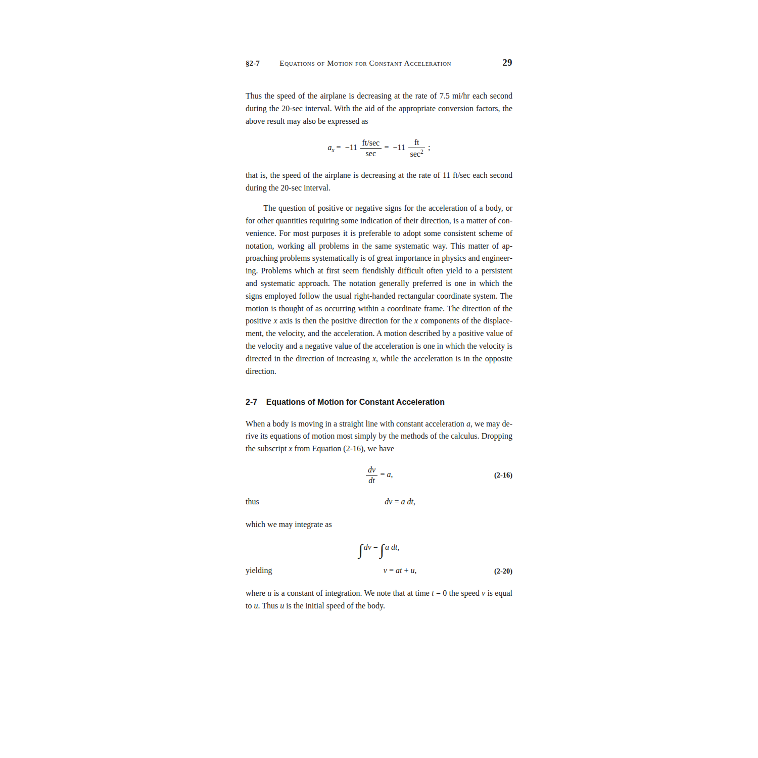§2-7 Equations of Motion for Constant Acceleration 29
Thus the speed of the airplane is decreasing at the rate of 7.5 mi/hr each second during the 20-sec interval. With the aid of the appropriate conversion factors, the above result may also be expressed as
ax = −11 ft/sec sec = −11 ft sec2 ;
that is, the speed of the airplane is decreasing at the rate of 11 ft/sec each second during the 20-sec interval.
The question of positive or negative signs for the acceleration of a body, or for other quantities requiring some indication of their direction, is a matter of convenience. For most purposes it is preferable to adopt some consistent scheme of notation, working all problems in the same systematic way. This matter of approaching problems systematically is of great importance in physics and engineering. Problems which at first seem fiendishly difficult often yield to a persistent and systematic approach. The notation generally preferred is one in which the signs employed follow the usual right-handed rectangular coordinate system. The motion is thought of as occurring within a coordinate frame. The direction of the positive x axis is then the positive direction for the x components of the displacement, the velocity, and the acceleration. A motion described by a positive value of the velocity and a negative value of the acceleration is one in which the velocity is directed in the direction of increasing x, while the acceleration is in the opposite direction.
2-7 Equations of Motion for Constant Acceleration
When a body is moving in a straight line with constant acceleration a, we may derive its equations of motion most simply by the methods of the calculus. Dropping the subscript x from Equation (2-16), we have
dv dt = a, (2-16)
thus dv = a dt,
which we may integrate as
∫dv = ∫a dt,
yielding v = at + u, (2-20)
where u is a constant of integration. We note that at time t = 0 the speed v is equal to u. Thus u is the initial speed of the body.